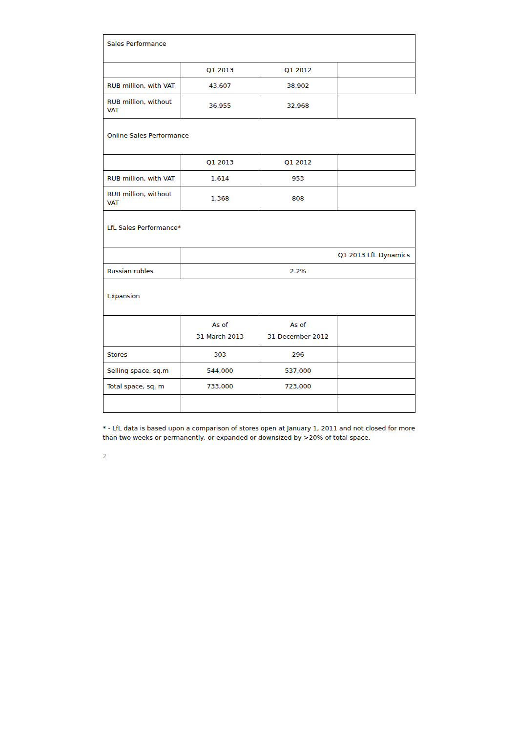| Sales Performance |
| | Q1 2013 | Q1 2012 | |
| RUB million, with VAT | 43,607 | 38,902 | |
| RUB million, without VAT | 36,955 | 32,968 | |
| Online Sales Performance |
| | Q1 2013 | Q1 2012 | |
| RUB million, with VAT | 1,614 | 953 | |
| RUB million, without VAT | 1,368 | 808 | |
| LfL Sales Performance* |
| | Q1 2013 LfL Dynamics |
| Russian rubles | 2.2% |
| Expansion |
| | As of 31 March 2013 | As of 31 December 2012 | |
| Stores | 303 | 296 | |
| Selling space, sq.m | 544,000 | 537,000 | |
| Total space, sq. m | 733,000 | 723,000 | |
* - LfL data is based upon a comparison of stores open at January 1, 2011 and not closed for more than two weeks or permanently, or expanded or downsized by >20% of total space.
2